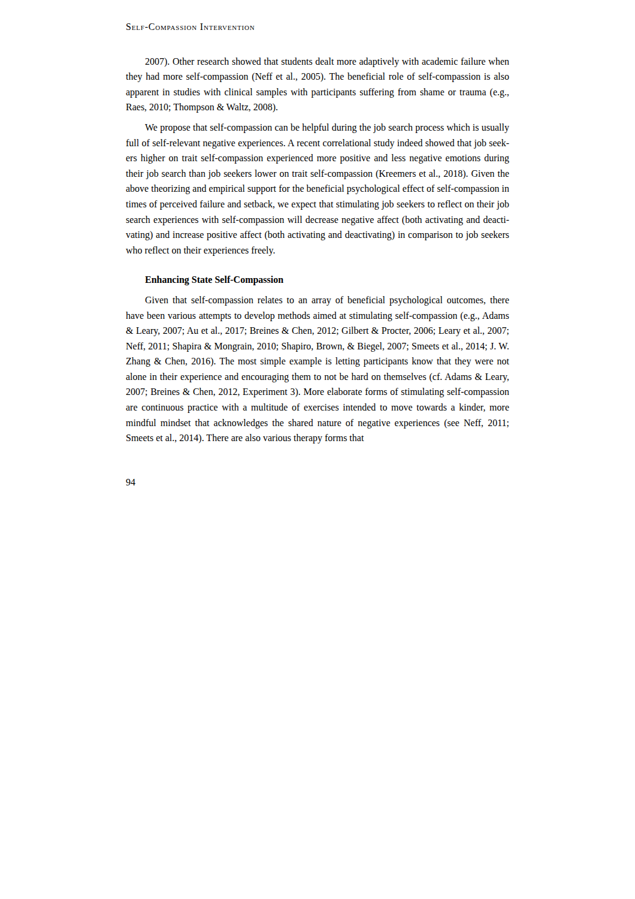Self-Compassion Intervention
2007). Other research showed that students dealt more adaptively with academic failure when they had more self-compassion (Neff et al., 2005). The beneficial role of self-compassion is also apparent in studies with clinical samples with participants suffering from shame or trauma (e.g., Raes, 2010; Thompson & Waltz, 2008).
We propose that self-compassion can be helpful during the job search process which is usually full of self-relevant negative experiences. A recent correlational study indeed showed that job seekers higher on trait self-compassion experienced more positive and less negative emotions during their job search than job seekers lower on trait self-compassion (Kreemers et al., 2018). Given the above theorizing and empirical support for the beneficial psychological effect of self-compassion in times of perceived failure and setback, we expect that stimulating job seekers to reflect on their job search experiences with self-compassion will decrease negative affect (both activating and deactivating) and increase positive affect (both activating and deactivating) in comparison to job seekers who reflect on their experiences freely.
Enhancing State Self-Compassion
Given that self-compassion relates to an array of beneficial psychological outcomes, there have been various attempts to develop methods aimed at stimulating self-compassion (e.g., Adams & Leary, 2007; Au et al., 2017; Breines & Chen, 2012; Gilbert & Procter, 2006; Leary et al., 2007; Neff, 2011; Shapira & Mongrain, 2010; Shapiro, Brown, & Biegel, 2007; Smeets et al., 2014; J. W. Zhang & Chen, 2016). The most simple example is letting participants know that they were not alone in their experience and encouraging them to not be hard on themselves (cf. Adams & Leary, 2007; Breines & Chen, 2012, Experiment 3). More elaborate forms of stimulating self-compassion are continuous practice with a multitude of exercises intended to move towards a kinder, more mindful mindset that acknowledges the shared nature of negative experiences (see Neff, 2011; Smeets et al., 2014). There are also various therapy forms that
94